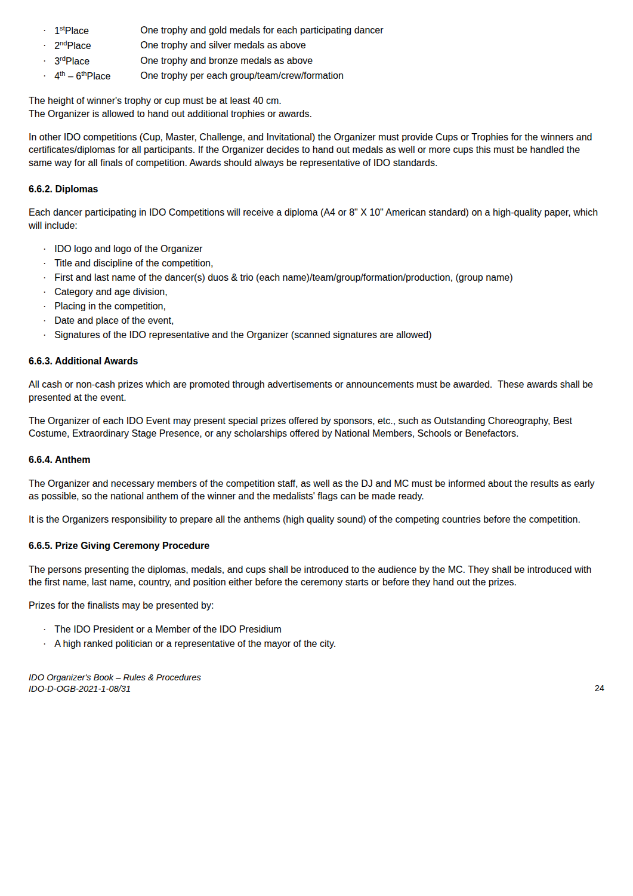1stPlace One trophy and gold medals for each participating dancer
2ndPlace One trophy and silver medals as above
3rdPlace One trophy and bronze medals as above
4th – 6thPlace One trophy per each group/team/crew/formation
The height of winner's trophy or cup must be at least 40 cm.
The Organizer is allowed to hand out additional trophies or awards.
In other IDO competitions (Cup, Master, Challenge, and Invitational) the Organizer must provide Cups or Trophies for the winners and certificates/diplomas for all participants. If the Organizer decides to hand out medals as well or more cups this must be handled the same way for all finals of competition. Awards should always be representative of IDO standards.
6.6.2. Diplomas
Each dancer participating in IDO Competitions will receive a diploma (A4 or 8" X 10" American standard) on a high-quality paper, which will include:
IDO logo and logo of the Organizer
Title and discipline of the competition,
First and last name of the dancer(s) duos & trio (each name)/team/group/formation/production, (group name)
Category and age division,
Placing in the competition,
Date and place of the event,
Signatures of the IDO representative and the Organizer (scanned signatures are allowed)
6.6.3. Additional Awards
All cash or non-cash prizes which are promoted through advertisements or announcements must be awarded. These awards shall be presented at the event.
The Organizer of each IDO Event may present special prizes offered by sponsors, etc., such as Outstanding Choreography, Best Costume, Extraordinary Stage Presence, or any scholarships offered by National Members, Schools or Benefactors.
6.6.4. Anthem
The Organizer and necessary members of the competition staff, as well as the DJ and MC must be informed about the results as early as possible, so the national anthem of the winner and the medalists' flags can be made ready.
It is the Organizers responsibility to prepare all the anthems (high quality sound) of the competing countries before the competition.
6.6.5. Prize Giving Ceremony Procedure
The persons presenting the diplomas, medals, and cups shall be introduced to the audience by the MC. They shall be introduced with the first name, last name, country, and position either before the ceremony starts or before they hand out the prizes.
Prizes for the finalists may be presented by:
The IDO President or a Member of the IDO Presidium
A high ranked politician or a representative of the mayor of the city.
IDO Organizer's Book – Rules & Procedures
IDO-D-OGB-2021-1-08/31
24